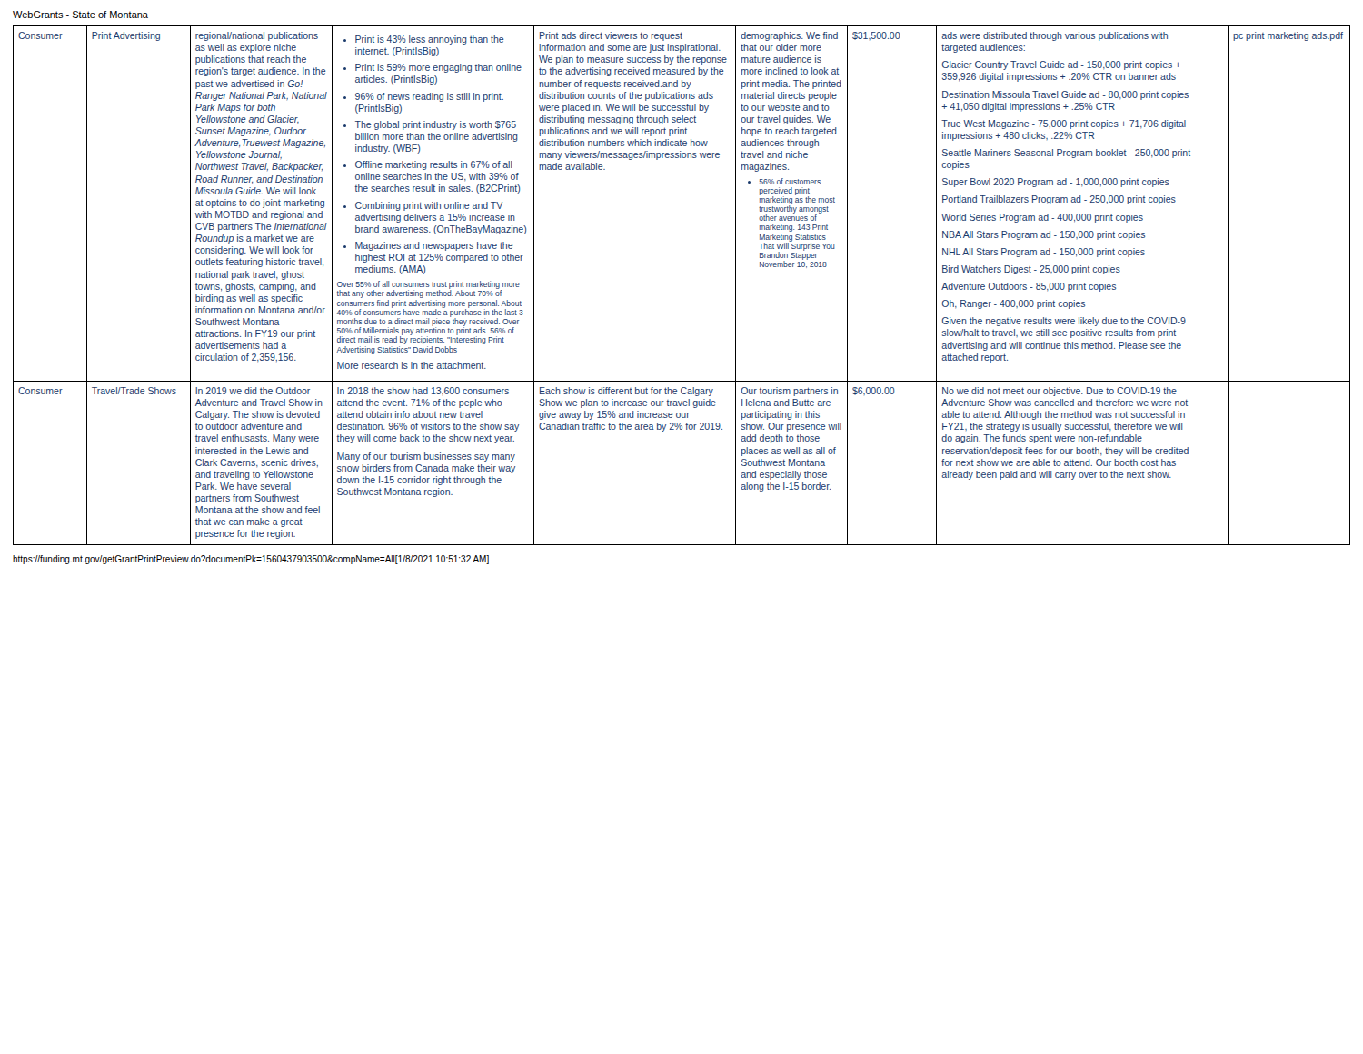WebGrants - State of Montana
| Consumer | Print Advertising | regional/national publications as well as explore niche publications that reach the region's target audience. In the past we advertised in Go! Ranger National Park, National Park Maps for both Yellowstone and Glacier, Sunset Magazine, Oudoor Adventure,Truewest Magazine, Yellowstone Journal, Northwest Travel, Backpacker, Road Runner, and Destination Missoula Guide. We will look at optoins to do joint marketing with MOTBD and regional and CVB partners The International Roundup is a market we are considering. We will look for outlets featuring historic travel, national park travel, ghost towns, ghosts, camping, and birding as well as specific information on Montana and/or Southwest Montana attractions. In FY19 our print advertisements had a circulation of 2,359,156. | Print is 43% less annoying than the internet. (PrintIsBig) Print is 59% more engaging than online articles. (PrintIsBig) 96% of news reading is still in print. (PrintIsBig) The global print industry is worth $765 billion more than the online advertising industry. (WBF) Offline marketing results in 67% of all online searches in the US, with 39% of the searches result in sales. (B2CPrint) Combining print with online and TV advertising delivers a 15% increase in brand awareness. (OnTheBayMagazine) Magazines and newspapers have the highest ROI at 125% compared to other mediums. (AMA) Over 55% of all consumers trust print marketing more that any other advertising method. About 70% of consumers find print advertising more personal. About 40% of consumers have made a purchase in the last 3 months due to a direct mail piece they received. Over 50% of Millennials pay attention to print ads. 56% of direct mail is read by recipients. "Interesting Print Advertising Statistics" David Dobbs More research is in the attachment. | Print ads direct viewers to request information and some are just inspirational. We plan to measure success by the reponse to the advertising received measured by the number of requests received.and by distribution counts of the publications ads were placed in. We will be successful by distributing messaging through select publications and we will report print distribution numbers which indicate how many viewers/messages/impressions were made available. | demographics. We find that our older more mature audience is more inclined to look at print media. The printed material directs people to our website and to our travel guides. We hope to reach targeted audiences through travel and niche magazines. 56% of customers perceived print marketing as the most trustworthy amongst other avenues of marketing. 143 Print Marketing Statistics That Will Surprise You Brandon Stapper November 10, 2018 | $31,500.00 | ads were distributed through various publications with targeted audiences: Glacier Country Travel Guide ad - 150,000 print copies + 359,926 digital impressions + .20% CTR on banner ads Destination Missoula Travel Guide ad - 80,000 print copies + 41,050 digital impressions + .25% CTR True West Magazine - 75,000 print copies + 71,706 digital impressions + 480 clicks, .22% CTR Seattle Mariners Seasonal Program booklet - 250,000 print copies Super Bowl 2020 Program ad - 1,000,000 print copies Portland Trailblazers Program ad - 250,000 print copies World Series Program ad - 400,000 print copies NBA All Stars Program ad - 150,000 print copies NHL All Stars Program ad - 150,000 print copies Bird Watchers Digest - 25,000 print copies Adventure Outdoors - 85,000 print copies Oh, Ranger - 400,000 print copies Given the negative results were likely due to the COVID-9 slow/halt to travel, we still see positive results from print advertising and will continue this method. Please see the attached report. | | pc print marketing ads.pdf |
| Consumer | Travel/Trade Shows | In 2019 we did the Outdoor Adventure and Travel Show in Calgary. The show is devoted to outdoor adventure and travel enthusasts. Many were interested in the Lewis and Clark Caverns, scenic drives, and traveling to Yellowstone Park. We have several partners from Southwest Montana at the show and feel that we can make a great presence for the region. | In 2018 the show had 13,600 consumers attend the event. 71% of the peple who attend obtain info about new travel destination. 96% of visitors to the show say they will come back to the show next year. Many of our tourism businesses say many snow birders from Canada make their way down the I-15 corridor right through the Southwest Montana region. | Each show is different but for the Calgary Show we plan to increase our travel guide give away by 15% and increase our Canadian traffic to the area by 2% for 2019. | Our tourism partners in Helena and Butte are participating in this show. Our presence will add depth to those places as well as all of Southwest Montana and especially those along the I-15 border. | $6,000.00 | No we did not meet our objective. Due to COVID-19 the Adventure Show was cancelled and therefore we were not able to attend. Although the method was not successful in FY21, the strategy is usually successful, therefore we will do again. The funds spent were non-refundable reservation/deposit fees for our booth, they will be credited for next show we are able to attend. Our booth cost has already been paid and will carry over to the next show. | | |
https://funding.mt.gov/getGrantPrintPreview.do?documentPk=1560437903500&compName=All[1/8/2021 10:51:32 AM]